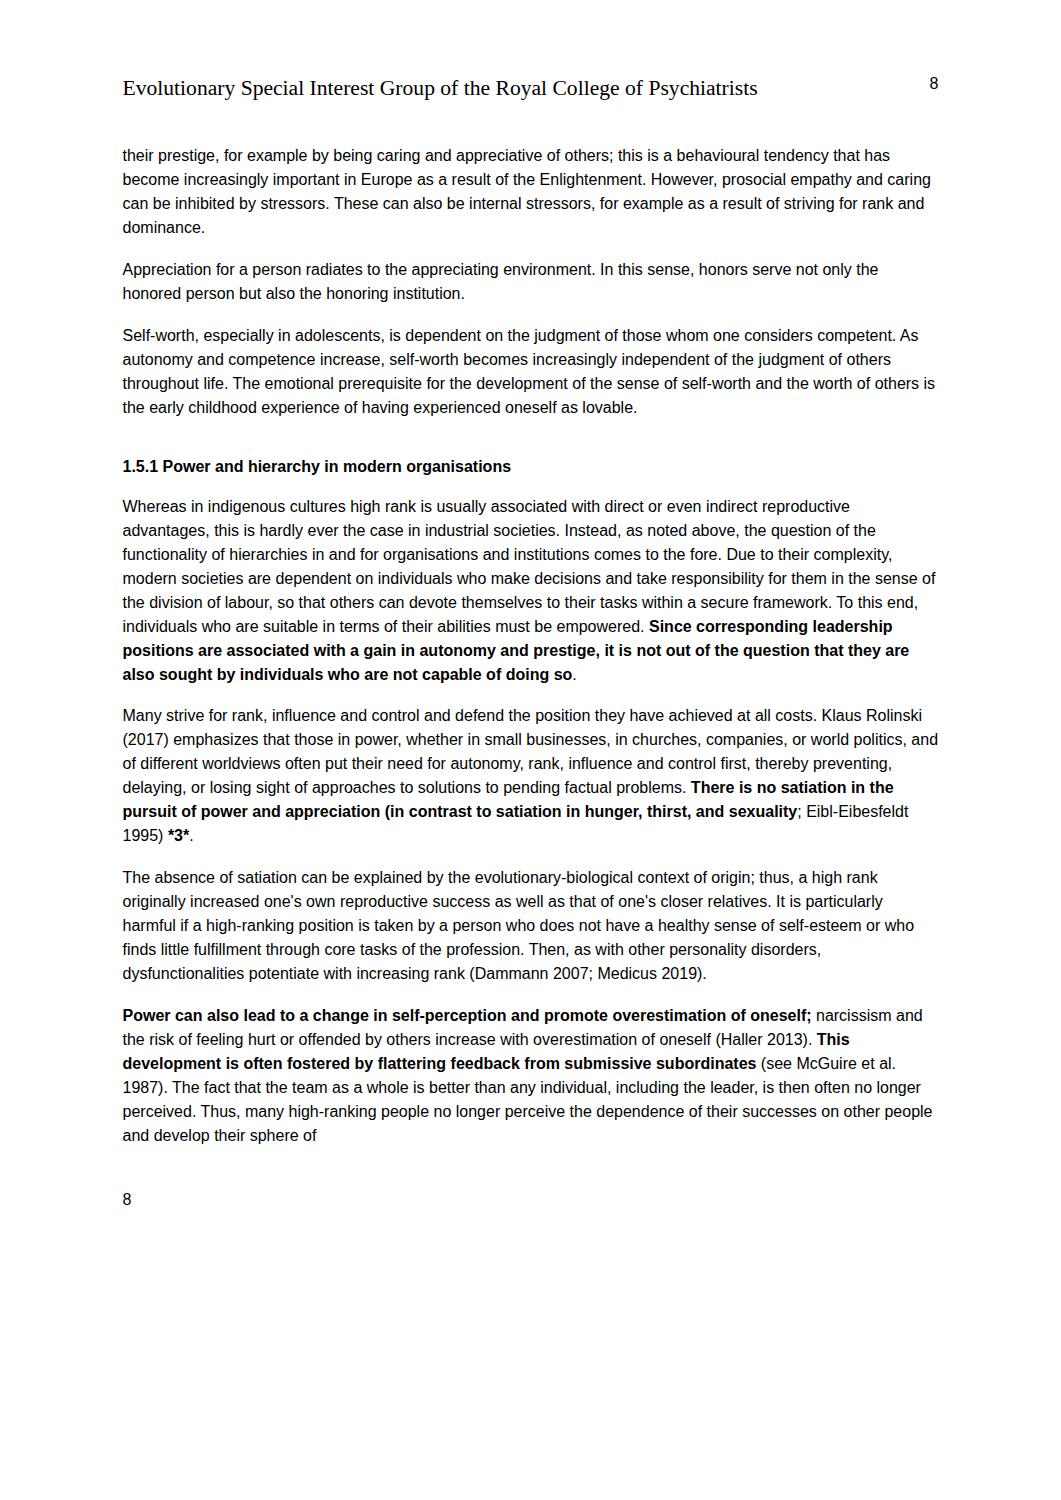Evolutionary Special Interest Group of the Royal College of Psychiatrists
8
their prestige, for example by being caring and appreciative of others; this is a behavioural tendency that has become increasingly important in Europe as a result of the Enlightenment. However, prosocial empathy and caring can be inhibited by stressors. These can also be internal stressors, for example as a result of striving for rank and dominance.
Appreciation for a person radiates to the appreciating environment. In this sense, honors serve not only the honored person but also the honoring institution.
Self-worth, especially in adolescents, is dependent on the judgment of those whom one considers competent. As autonomy and competence increase, self-worth becomes increasingly independent of the judgment of others throughout life. The emotional prerequisite for the development of the sense of self-worth and the worth of others is the early childhood experience of having experienced oneself as lovable.
1.5.1 Power and hierarchy in modern organisations
Whereas in indigenous cultures high rank is usually associated with direct or even indirect reproductive advantages, this is hardly ever the case in industrial societies. Instead, as noted above, the question of the functionality of hierarchies in and for organisations and institutions comes to the fore. Due to their complexity, modern societies are dependent on individuals who make decisions and take responsibility for them in the sense of the division of labour, so that others can devote themselves to their tasks within a secure framework. To this end, individuals who are suitable in terms of their abilities must be empowered. Since corresponding leadership positions are associated with a gain in autonomy and prestige, it is not out of the question that they are also sought by individuals who are not capable of doing so.
Many strive for rank, influence and control and defend the position they have achieved at all costs. Klaus Rolinski (2017) emphasizes that those in power, whether in small businesses, in churches, companies, or world politics, and of different worldviews often put their need for autonomy, rank, influence and control first, thereby preventing, delaying, or losing sight of approaches to solutions to pending factual problems. There is no satiation in the pursuit of power and appreciation (in contrast to satiation in hunger, thirst, and sexuality; Eibl-Eibesfeldt 1995) *3*.
The absence of satiation can be explained by the evolutionary-biological context of origin; thus, a high rank originally increased one's own reproductive success as well as that of one's closer relatives. It is particularly harmful if a high-ranking position is taken by a person who does not have a healthy sense of self-esteem or who finds little fulfillment through core tasks of the profession. Then, as with other personality disorders, dysfunctionalities potentiate with increasing rank (Dammann 2007; Medicus 2019).
Power can also lead to a change in self-perception and promote overestimation of oneself; narcissism and the risk of feeling hurt or offended by others increase with overestimation of oneself (Haller 2013). This development is often fostered by flattering feedback from submissive subordinates (see McGuire et al. 1987). The fact that the team as a whole is better than any individual, including the leader, is then often no longer perceived. Thus, many high-ranking people no longer perceive the dependence of their successes on other people and develop their sphere of
8